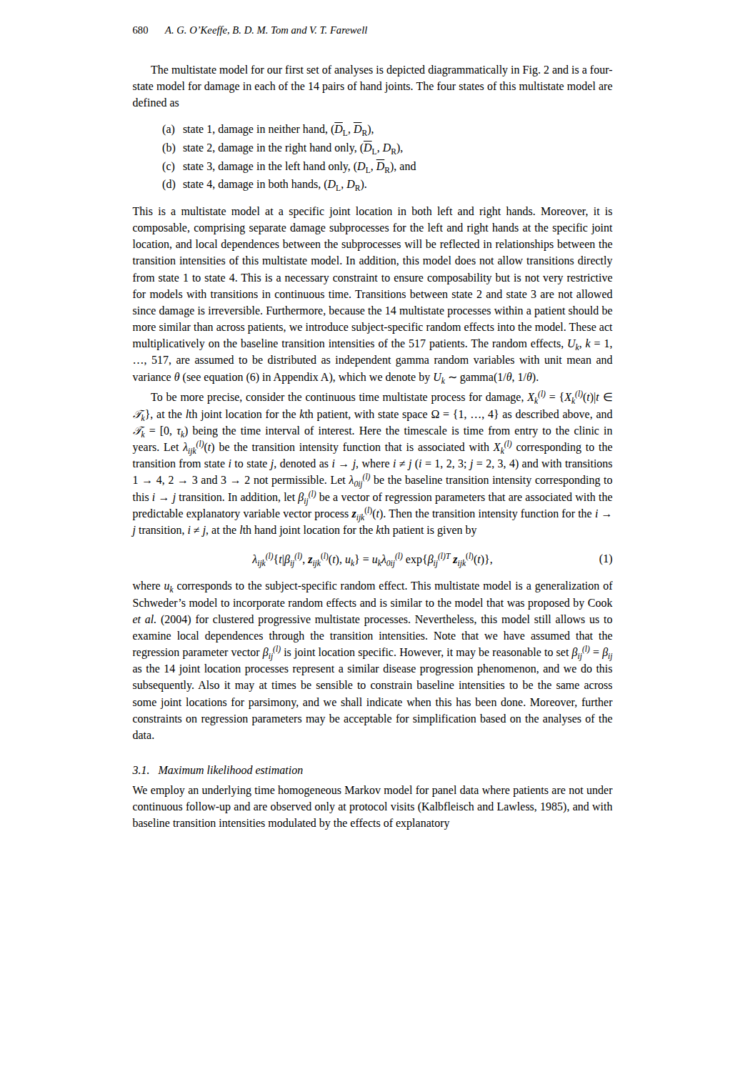680 A. G. O’Keeffe, B. D. M. Tom and V. T. Farewell
The multistate model for our first set of analyses is depicted diagrammatically in Fig. 2 and is a four-state model for damage in each of the 14 pairs of hand joints. The four states of this multistate model are defined as
(a) state 1, damage in neither hand, (DL, DR),
(b) state 2, damage in the right hand only, (DL, DR),
(c) state 3, damage in the left hand only, (DL, DR), and
(d) state 4, damage in both hands, (DL, DR).
This is a multistate model at a specific joint location in both left and right hands. Moreover, it is composable, comprising separate damage subprocesses for the left and right hands at the specific joint location, and local dependences between the subprocesses will be reflected in relationships between the transition intensities of this multistate model. In addition, this model does not allow transitions directly from state 1 to state 4. This is a necessary constraint to ensure composability but is not very restrictive for models with transitions in continuous time. Transitions between state 2 and state 3 are not allowed since damage is irreversible. Furthermore, because the 14 multistate processes within a patient should be more similar than across patients, we introduce subject-specific random effects into the model. These act multiplicatively on the baseline transition intensities of the 517 patients. The random effects, Uk, k = 1, …, 517, are assumed to be distributed as independent gamma random variables with unit mean and variance θ (see equation (6) in Appendix A), which we denote by Uk ∼ gamma(1/θ, 1/θ).
To be more precise, consider the continuous time multistate process for damage, Xk(l) = {Xk(l)(t)|t ∈ 𝒯k}, at the lth joint location for the kth patient, with state space Ω = {1, …, 4} as described above, and 𝒯k = [0, τk) being the time interval of interest. Here the timescale is time from entry to the clinic in years. Let λijk(l)(t) be the transition intensity function that is associated with Xk(l) corresponding to the transition from state i to state j, denoted as i → j, where i ≠ j (i = 1, 2, 3; j = 2, 3, 4) and with transitions 1 → 4, 2 → 3 and 3 → 2 not permissible. Let λ0ij(l) be the baseline transition intensity corresponding to this i → j transition. In addition, let βij(l) be a vector of regression parameters that are associated with the predictable explanatory variable vector process zijk(l)(t). Then the transition intensity function for the i → j transition, i ≠ j, at the lth hand joint location for the kth patient is given by
λijk(l){t|βij(l), zijk(l)(t), uk} = ukλ0ij(l) exp{βij(l)T zijk(l)(t)}, (1)
where uk corresponds to the subject-specific random effect. This multistate model is a generalization of Schweder’s model to incorporate random effects and is similar to the model that was proposed by Cook et al. (2004) for clustered progressive multistate processes. Nevertheless, this model still allows us to examine local dependences through the transition intensities. Note that we have assumed that the regression parameter vector βij(l) is joint location specific. However, it may be reasonable to set βij(l) = βij as the 14 joint location processes represent a similar disease progression phenomenon, and we do this subsequently. Also it may at times be sensible to constrain baseline intensities to be the same across some joint locations for parsimony, and we shall indicate when this has been done. Moreover, further constraints on regression parameters may be acceptable for simplification based on the analyses of the data.
3.1. Maximum likelihood estimation
We employ an underlying time homogeneous Markov model for panel data where patients are not under continuous follow-up and are observed only at protocol visits (Kalbfleisch and Lawless, 1985), and with baseline transition intensities modulated by the effects of explanatory